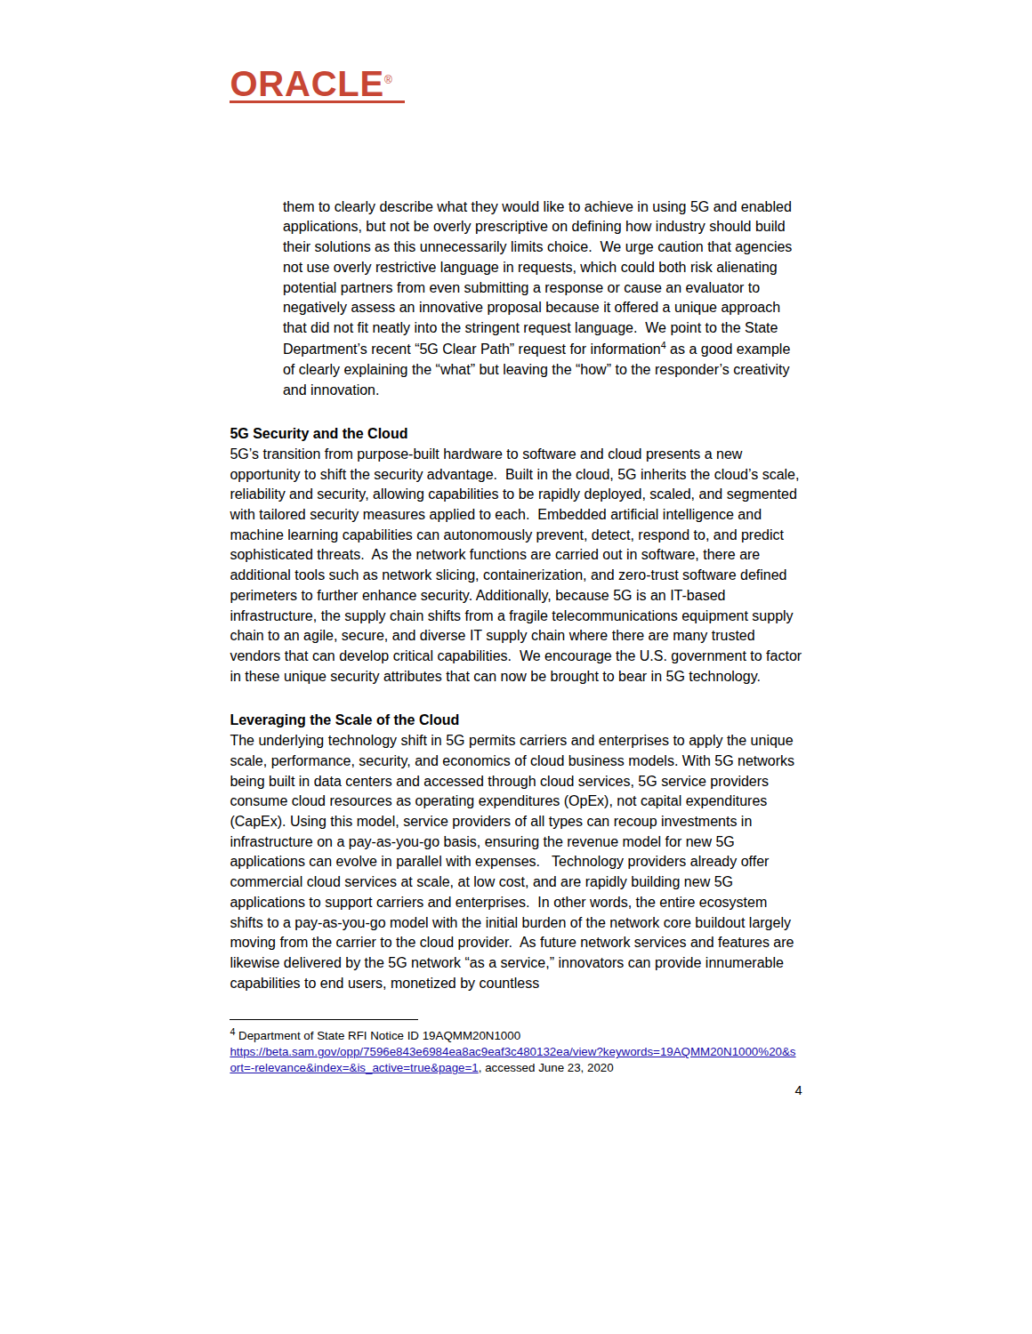ORACLE®
them to clearly describe what they would like to achieve in using 5G and enabled applications, but not be overly prescriptive on defining how industry should build their solutions as this unnecessarily limits choice. We urge caution that agencies not use overly restrictive language in requests, which could both risk alienating potential partners from even submitting a response or cause an evaluator to negatively assess an innovative proposal because it offered a unique approach that did not fit neatly into the stringent request language. We point to the State Department’s recent “5G Clear Path” request for information4 as a good example of clearly explaining the “what” but leaving the “how” to the responder’s creativity and innovation.
5G Security and the Cloud
5G’s transition from purpose-built hardware to software and cloud presents a new opportunity to shift the security advantage. Built in the cloud, 5G inherits the cloud’s scale, reliability and security, allowing capabilities to be rapidly deployed, scaled, and segmented with tailored security measures applied to each. Embedded artificial intelligence and machine learning capabilities can autonomously prevent, detect, respond to, and predict sophisticated threats. As the network functions are carried out in software, there are additional tools such as network slicing, containerization, and zero-trust software defined perimeters to further enhance security. Additionally, because 5G is an IT-based infrastructure, the supply chain shifts from a fragile telecommunications equipment supply chain to an agile, secure, and diverse IT supply chain where there are many trusted vendors that can develop critical capabilities. We encourage the U.S. government to factor in these unique security attributes that can now be brought to bear in 5G technology.
Leveraging the Scale of the Cloud
The underlying technology shift in 5G permits carriers and enterprises to apply the unique scale, performance, security, and economics of cloud business models. With 5G networks being built in data centers and accessed through cloud services, 5G service providers consume cloud resources as operating expenditures (OpEx), not capital expenditures (CapEx). Using this model, service providers of all types can recoup investments in infrastructure on a pay-as-you-go basis, ensuring the revenue model for new 5G applications can evolve in parallel with expenses. Technology providers already offer commercial cloud services at scale, at low cost, and are rapidly building new 5G applications to support carriers and enterprises. In other words, the entire ecosystem shifts to a pay-as-you-go model with the initial burden of the network core buildout largely moving from the carrier to the cloud provider. As future network services and features are likewise delivered by the 5G network “as a service,” innovators can provide innumerable capabilities to end users, monetized by countless
4 Department of State RFI Notice ID 19AQMM20N1000
https://beta.sam.gov/opp/7596e843e6984ea8ac9eaf3c480132ea/view?keywords=19AQMM20N1000%20&sort=-relevance&index=&is_active=true&page=1, accessed June 23, 2020
4